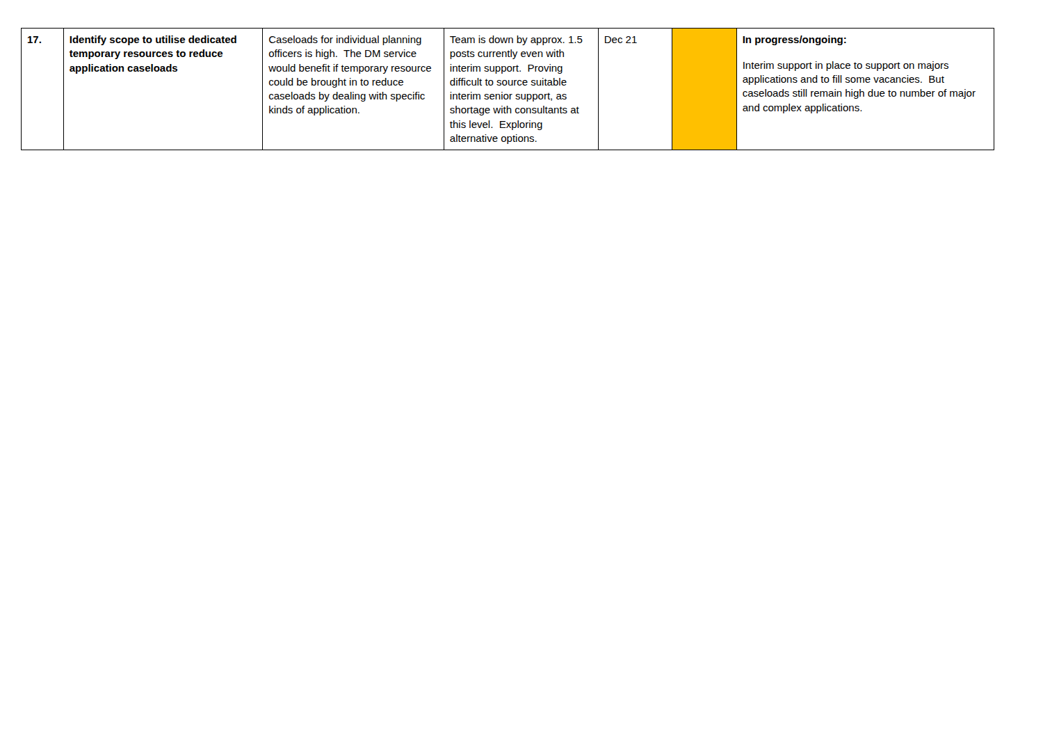| 17. | Identify scope to utilise dedicated temporary resources to reduce application caseloads | Caseloads for individual planning officers is high. The DM service would benefit if temporary resource could be brought in to reduce caseloads by dealing with specific kinds of application. | Team is down by approx. 1.5 posts currently even with interim support. Proving difficult to source suitable interim senior support, as shortage with consultants at this level. Exploring alternative options. | Dec 21 | | In progress/ongoing: Interim support in place to support on majors applications and to fill some vacancies. But caseloads still remain high due to number of major and complex applications. |